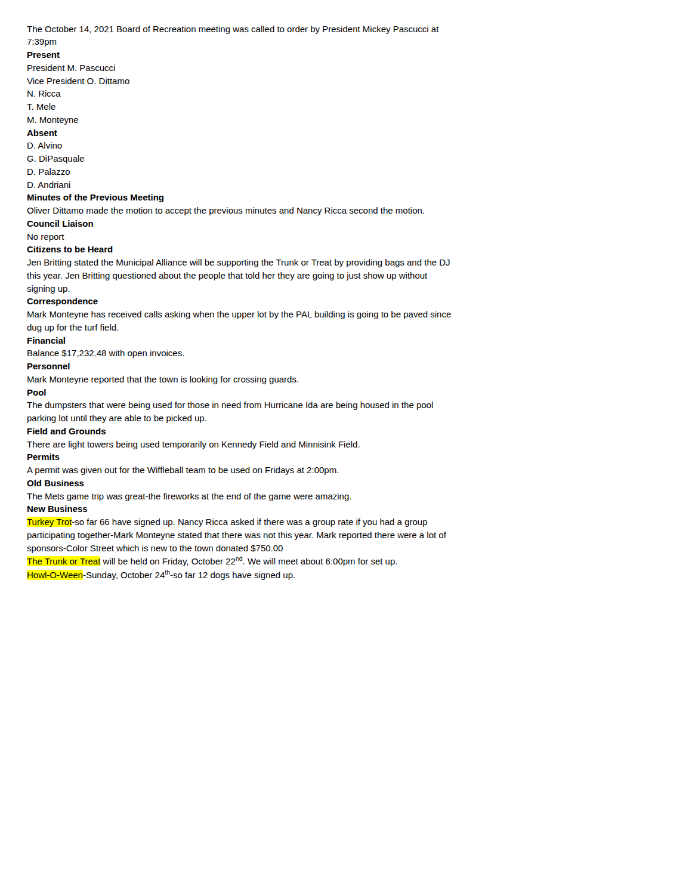The October 14, 2021 Board of Recreation meeting was called to order by President Mickey Pascucci at 7:39pm
Present
President M. Pascucci
Vice President O. Dittamo
N. Ricca
T. Mele
M. Monteyne
Absent
D. Alvino
G. DiPasquale
D. Palazzo
D. Andriani
Minutes of the Previous Meeting
Oliver Dittamo made the motion to accept the previous minutes and Nancy Ricca second the motion.
Council Liaison
No report
Citizens to be Heard
Jen Britting stated the Municipal Alliance will be supporting the Trunk or Treat by providing bags and the DJ this year. Jen Britting questioned about the people that told her they are going to just show up without signing up.
Correspondence
Mark Monteyne has received calls asking when the upper lot by the PAL building is going to be paved since dug up for the turf field.
Financial
Balance $17,232.48 with open invoices.
Personnel
Mark Monteyne reported that the town is looking for crossing guards.
Pool
The dumpsters that were being used for those in need from Hurricane Ida are being housed in the pool parking lot until they are able to be picked up.
Field and Grounds
There are light towers being used temporarily on Kennedy Field and Minnisink Field.
Permits
A permit was given out for the Wiffleball team to be used on Fridays at 2:00pm.
Old Business
The Mets game trip was great-the fireworks at the end of the game were amazing.
New Business
Turkey Trot-so far 66 have signed up. Nancy Ricca asked if there was a group rate if you had a group participating together-Mark Monteyne stated that there was not this year. Mark reported there were a lot of sponsors-Color Street which is new to the town donated $750.00
The Trunk or Treat will be held on Friday, October 22nd. We will meet about 6:00pm for set up.
Howl-O-Ween-Sunday, October 24th-so far 12 dogs have signed up.